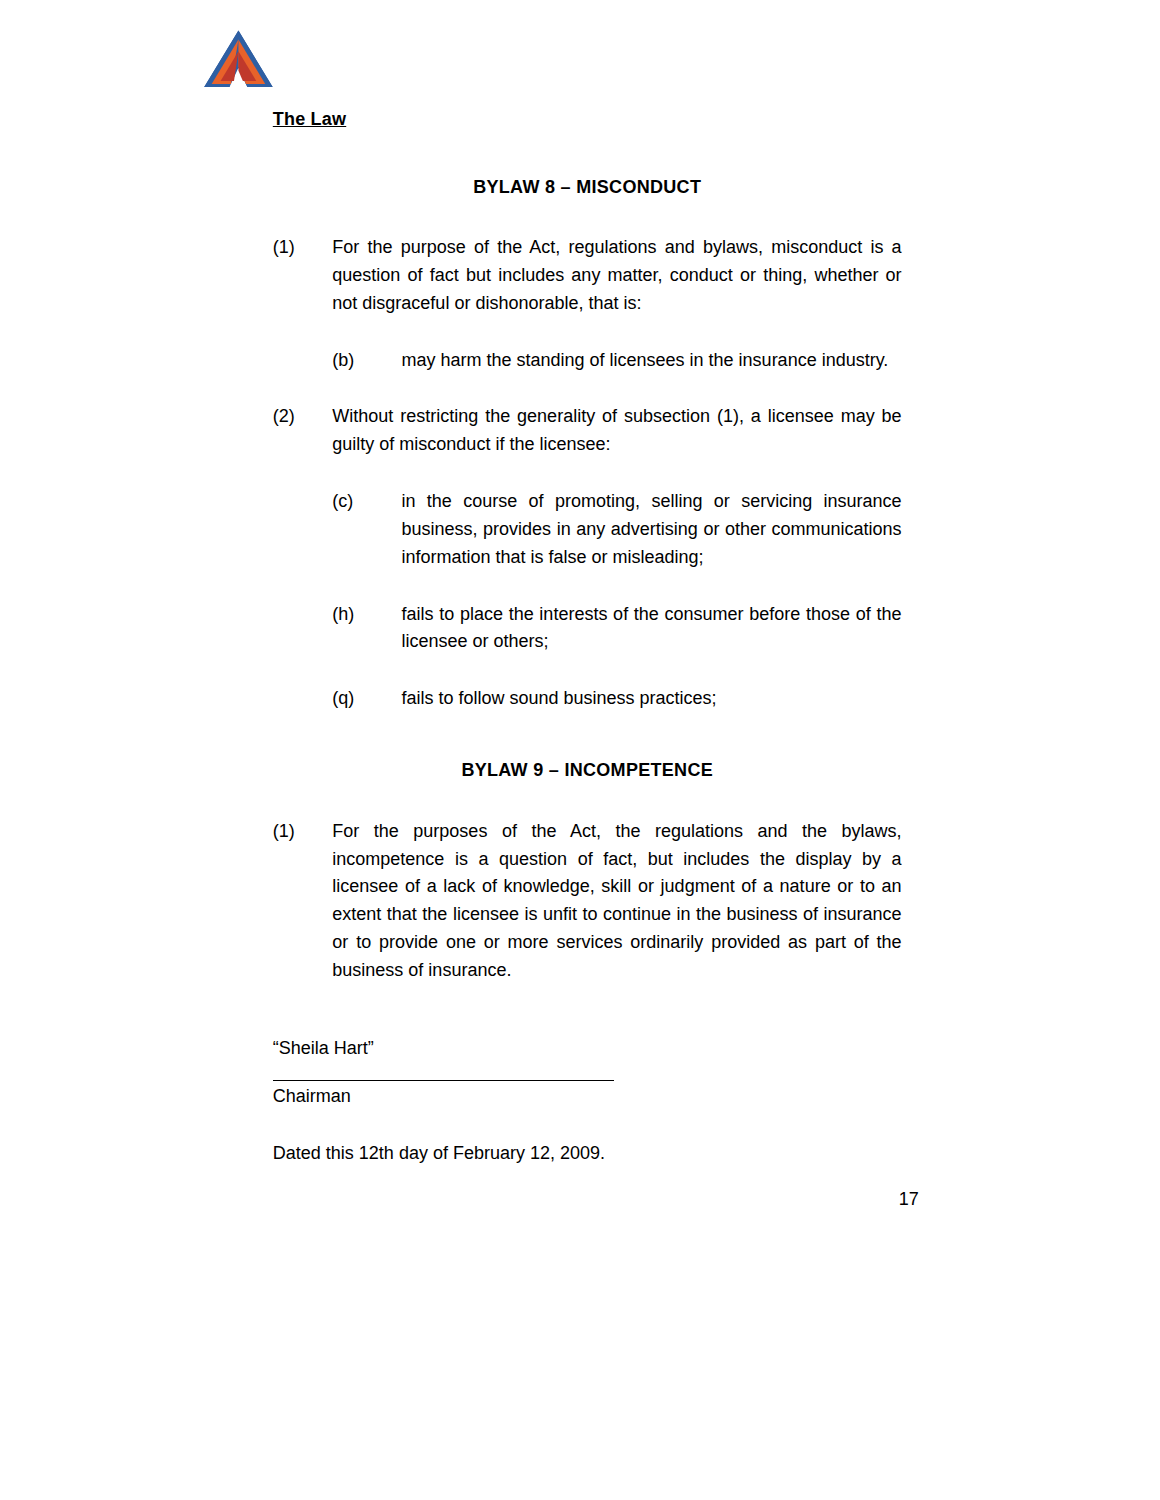The Law
BYLAW 8 – MISCONDUCT
(1)
For the purpose of the Act, regulations and bylaws, misconduct is a question of fact but includes any matter, conduct or thing, whether or not disgraceful or dishonorable, that is:
(b)
may harm the standing of licensees in the insurance industry.
(2)
Without restricting the generality of subsection (1), a licensee may be guilty of misconduct if the licensee:
(c)
in the course of promoting, selling or servicing insurance business, provides in any advertising or other communications information that is false or misleading;
(h)
fails to place the interests of the consumer before those of the licensee or others;
(q)
fails to follow sound business practices;
BYLAW 9 – INCOMPETENCE
(1)
For the purposes of the Act, the regulations and the bylaws, incompetence is a question of fact, but includes the display by a licensee of a lack of knowledge, skill or judgment of a nature or to an extent that the licensee is unfit to continue in the business of insurance or to provide one or more services ordinarily provided as part of the business of insurance.
“Sheila Hart”
Chairman
Dated this 12th day of February 12, 2009.
17